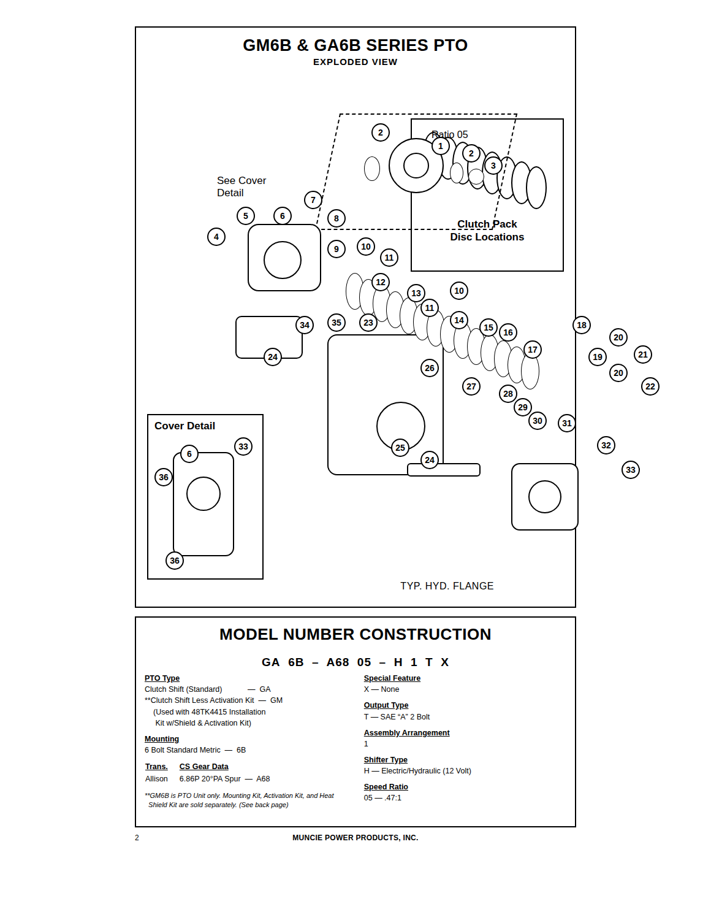GM6B & GA6B SERIES PTO
EXPLODED VIEW
Clutch Pack
Disc Locations
Ratio 05
See Cover
Detail
Cover Detail
6
33
36
36
2
1
2
3
7
5
6
8
4
9
10
11
12
13
10
11
14
15
16
18
20
17
19
21
20
22
34
35
23
24
26
27
28
29
30
31
32
25
24
33
TYP. HYD. FLANGE
MODEL NUMBER CONSTRUCTION
GA 6B – A68 05 – H 1 T X
PTO Type
Clutch Shift (Standard) — GA
**Clutch Shift Less Activation Kit — GM
(Used with 48TK4415 Installation
Kit w/Shield & Activation Kit)
Mounting
6 Bolt Standard Metric — 6B
| Trans. | CS Gear Data |
| --- | --- |
| Allison | 6.86P 20°PA Spur — A68 |
**GM6B is PTO Unit only. Mounting Kit, Activation Kit, and Heat
Shield Kit are sold separately. (See back page)
Special Feature
X — None
Output Type
T — SAE “A” 2 Bolt
Assembly Arrangement
1
Shifter Type
H — Electric/Hydraulic (12 Volt)
Speed Ratio
05 — .47:1
2
MUNCIE POWER PRODUCTS, INC.